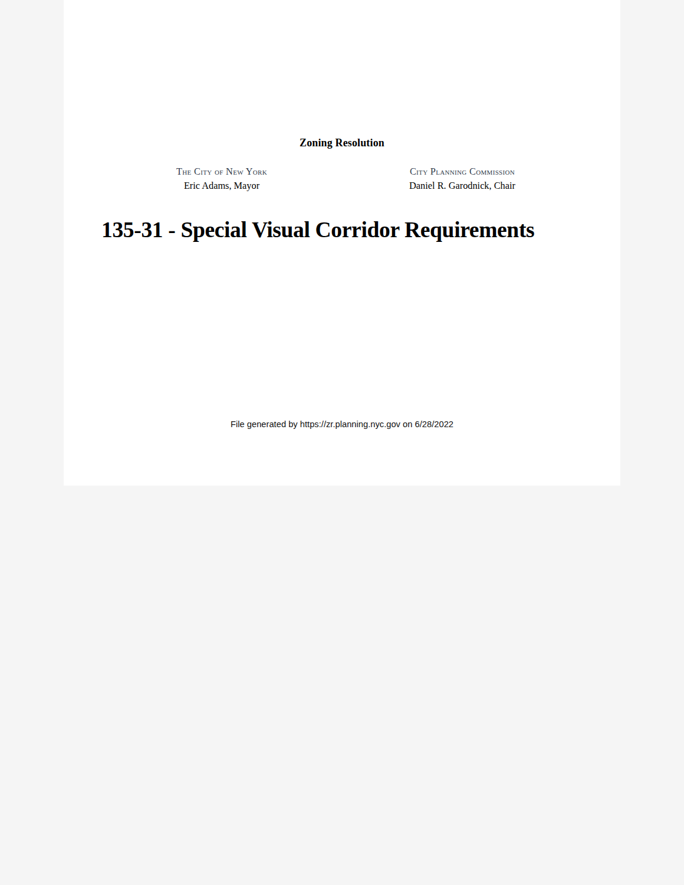Zoning Resolution
| The City of New York | City Planning Commission |
| Eric Adams, Mayor | Daniel R. Garodnick, Chair |
135-31 - Special Visual Corridor Requirements
File generated by https://zr.planning.nyc.gov on 6/28/2022